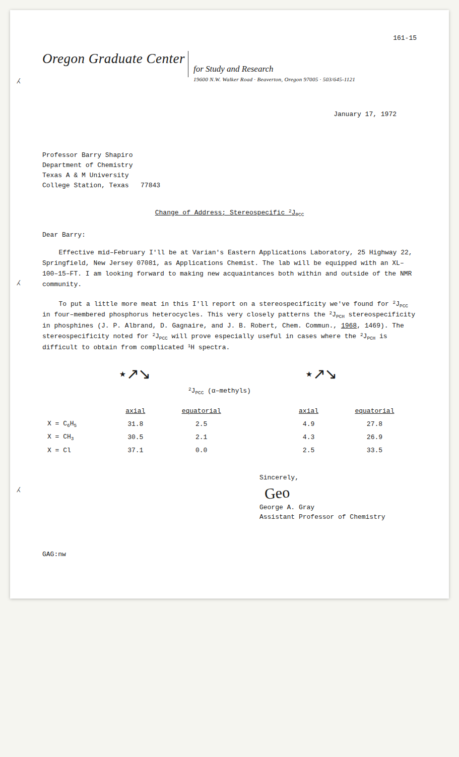161-15
⁁
⁁
⁁
Oregon Graduate Center
for Study and Research
19600 N.W. Walker Road · Beaverton, Oregon 97005 · 503/645-1121
January 17, 1972
Professor Barry Shapiro
Department of Chemistry
Texas A & M University
College Station, Texas 77843
Change of Address; Stereospecific 2JPCC
Dear Barry:
Effective mid–February I'll be at Varian's Eastern Applications Laboratory, 25 Highway 22, Springfield, New Jersey 07081, as Applications Chemist. The lab will be equipped with an XL–100–15–FT. I am looking forward to making new acquaintances both within and outside of the NMR community.
To put a little more meat in this I'll report on a stereospecificity we've found for 2JPCC in four–membered phosphorus heterocycles. This very closely patterns the 2JPCH stereospecificity in phosphines (J. P. Albrand, D. Gagnaire, and J. B. Robert, Chem. Commun., 1968, 1469). The stereospecificity noted for 2JPCC will prove especially useful in cases where the 2JPCH is difficult to obtain from complicated 1H spectra.
⋆↗↘
⋆↗↘
2JPCC (α–methyls)
| | axial | equatorial | | axial | equatorial |
| X = C 6 H 5 | 31.8 | 2.5 | | 4.9 | 27.8 |
| X = CH 3 | 30.5 | 2.1 | | 4.3 | 26.9 |
| X = Cl | 37.1 | 0.0 | | 2.5 | 33.5 |
Sincerely,
Geo
George A. Gray
Assistant Professor of Chemistry
GAG:nw